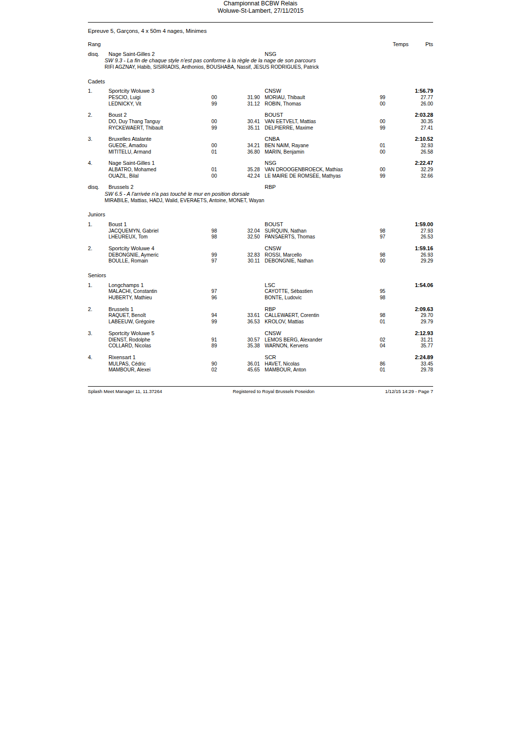Championnat BCBW Relais
Woluwe-St-Lambert, 27/11/2015
Epreuve 5, Garçons, 4 x 50m 4 nages, Minimes
Rang
Temps Pts
| disq. | Nage Saint-Gilles 2 | | | NSG | | |
SW 9.3 - La fin de chaque style n'est pas conforme à la règle de la nage de son parcours
RIFI AGZNAY, Habib, SISIRIADIS, Anthonios, BOUSHABA, Nassif, JESUS RODRIGUES, Patrick
Cadets
| 1. | Sportcity Woluwe 3 | | | CNSW | | 1:56.79 |
| | PESCIO, Luigi | 00 | 31.90 | MORIAU, Thibault | 99 | 27.77 |
| | LEDNICKY, Vit | 99 | 31.12 | ROBIN, Thomas | 00 | 26.00 |
| 2. | Boust 2 | | | BOUST | | 2:03.28 |
| | DO, Duy Thang Tanguy | 00 | 30.41 | VAN EETVELT, Mattias | 00 | 30.35 |
| | RYCKEWAERT, Thibault | 99 | 35.11 | DELPIERRE, Maxime | 99 | 27.41 |
| 3. | Bruxelles Atalante | | | CNBA | | 2:10.52 |
| | GUEDE, Amadou | 00 | 34.21 | BEN NAIM, Rayane | 01 | 32.93 |
| | MITITELU, Armand | 01 | 36.80 | MARIN, Benjamin | 00 | 26.58 |
| 4. | Nage Saint-Gilles 1 | | | NSG | | 2:22.47 |
| | ALBATRO, Mohamed | 01 | 35.28 | VAN DROOGENBROECK, Mathias | 00 | 32.29 |
| | OUAZIL, Bilal | 00 | 42.24 | LE MAIRE DE ROMSÉE, Mathyas | 99 | 32.66 |
| disq. | Brussels 2 | | | RBP | | |
SW 6.5 - A l'arrivée n'a pas touché le mur en position dorsale
MIRABILE, Mattias, HADJ, Walid, EVERAETS, Antoine, MONET, Wayan
Juniors
| 1. | Boust 1 | | | BOUST | | 1:59.00 |
| | JACQUEMYN, Gabriel | 98 | 32.04 | SURQUIN, Nathan | 98 | 27.93 |
| | LHEUREUX, Tom | 98 | 32.50 | PANSAERTS, Thomas | 97 | 26.53 |
| 2. | Sportcity Woluwe 4 | | | CNSW | | 1:59.16 |
| | DEBONGNIE, Aymeric | 99 | 32.83 | ROSSI, Marcello | 98 | 26.93 |
| | BOULLE, Romain | 97 | 30.11 | DEBONGNIE, Nathan | 00 | 29.29 |
Seniors
| 1. | Longchamps 1 | | | LSC | | 1:54.06 |
| | MALACHI, Constantin | 97 | | CAYOTTE, Sébastien | 95 | |
| | HUBERTY, Mathieu | 96 | | BONTE, Ludovic | 98 | |
| 2. | Brussels 1 | | | RBP | | 2:09.63 |
| | RAQUET, Benoît | 94 | 33.61 | CALLEWAERT, Corentin | 98 | 29.70 |
| | LABEEUW, Grégoire | 99 | 36.53 | KROLOV, Mattias | 01 | 29.79 |
| 3. | Sportcity Woluwe 5 | | | CNSW | | 2:12.93 |
| | DIENST, Rodolphe | 91 | 30.57 | LEMOS BERG, Alexander | 02 | 31.21 |
| | COLLARD, Nicolas | 89 | 35.38 | WARNON, Kervens | 04 | 35.77 |
| 4. | Rixensart 1 | | | SCR | | 2:24.89 |
| | MULPAS, Cédric | 90 | 36.01 | HAVET, Nicolas | 86 | 33.45 |
| | MAMBOUR, Alexei | 02 | 45.65 | MAMBOUR, Anton | 01 | 29.78 |
Splash Meet Manager 11, 11.37264
Registered to Royal Brussels Poseidon
1/12/15 14:29 - Page 7